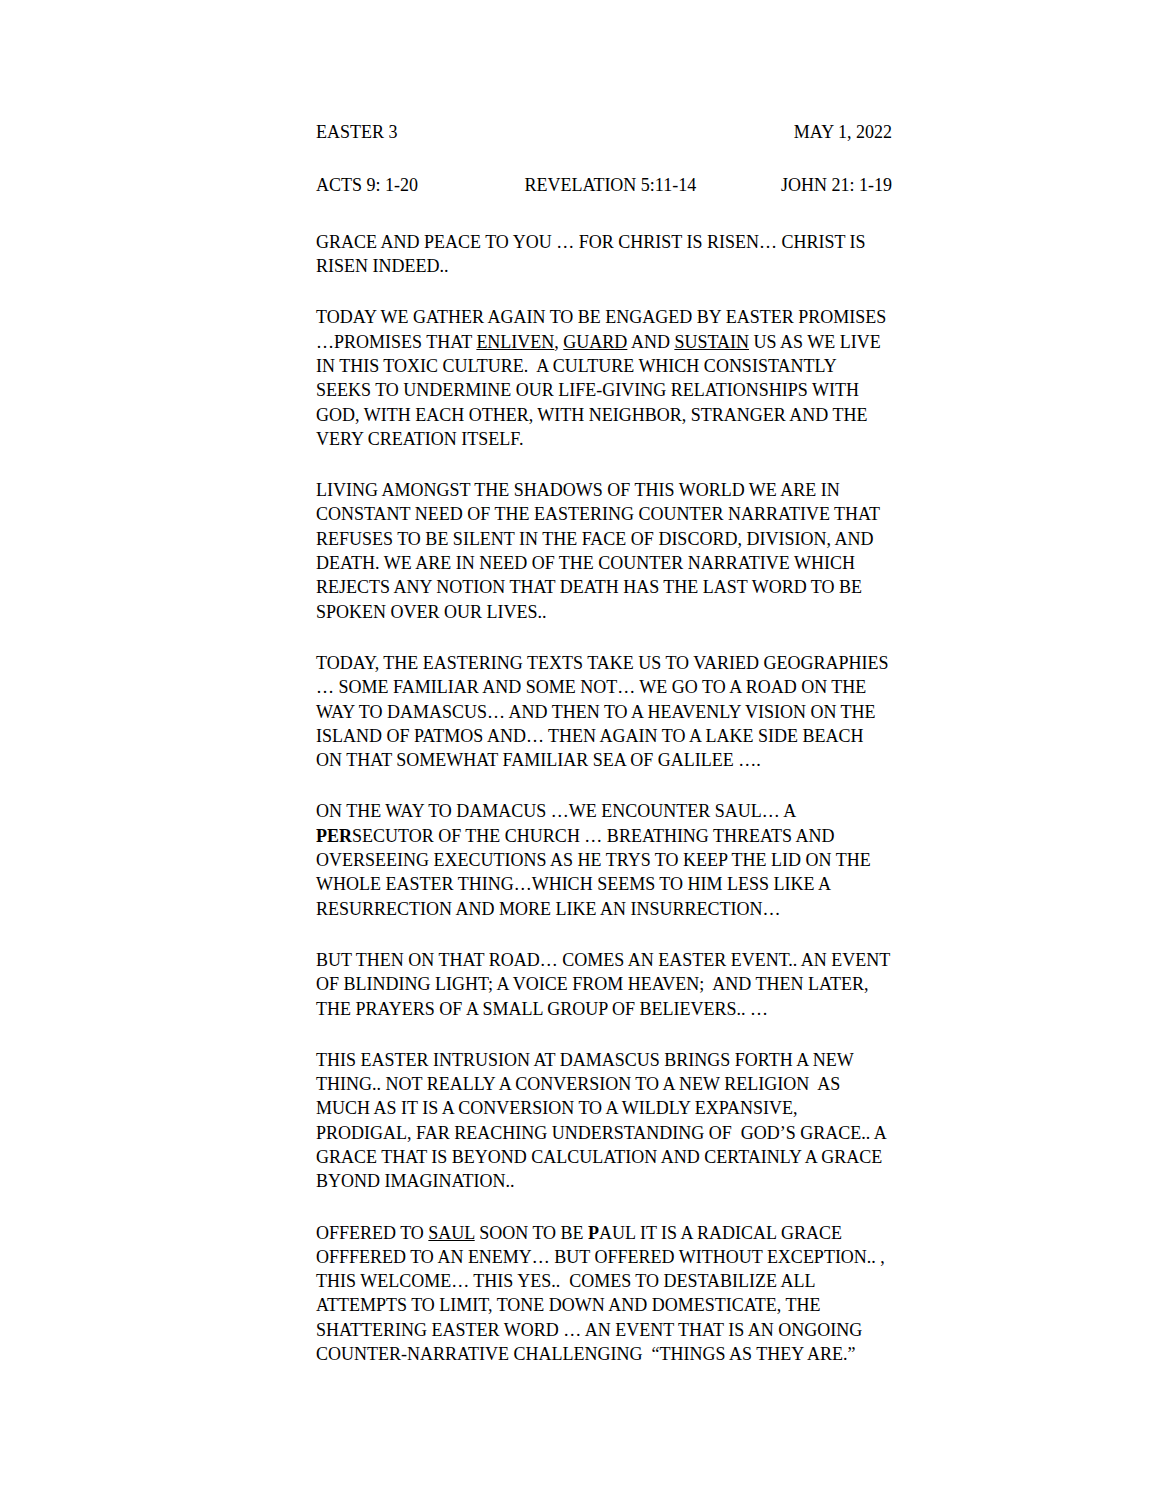EASTER 3 MAY 1, 2022
ACTS 9: 1-20 REVELATION 5:11-14 JOHN 21: 1-19
GRACE AND PEACE TO YOU … FOR CHRIST IS RISEN… CHRIST IS RISEN INDEED..
TODAY WE GATHER AGAIN TO BE ENGAGED BY EASTER PROMISES …PROMISES THAT ENLIVEN, GUARD AND SUSTAIN US AS WE LIVE IN THIS TOXIC CULTURE. A CULTURE WHICH CONSISTANTLY SEEKS TO UNDERMINE OUR LIFE-GIVING RELATIONSHIPS WITH GOD, WITH EACH OTHER, WITH NEIGHBOR, STRANGER AND THE VERY CREATION ITSELF.
LIVING AMONGST THE SHADOWS OF THIS WORLD WE ARE IN CONSTANT NEED OF THE EASTERING COUNTER NARRATIVE THAT REFUSES TO BE SILENT IN THE FACE OF DISCORD, DIVISION, AND DEATH. WE ARE IN NEED OF THE COUNTER NARRATIVE WHICH REJECTS ANY NOTION THAT DEATH HAS THE LAST WORD TO BE SPOKEN OVER OUR LIVES..
TODAY, THE EASTERING TEXTS TAKE US TO VARIED GEOGRAPHIES … SOME FAMILIAR AND SOME NOT… WE GO TO A ROAD ON THE WAY TO DAMASCUS… AND THEN TO A HEAVENLY VISION ON THE ISLAND OF PATMOS AND… THEN AGAIN TO A LAKE SIDE BEACH ON THAT SOMEWHAT FAMILIAR SEA OF GALILEE ….
ON THE WAY TO DAMACUS …WE ENCOUNTER SAUL… A PERSECUTOR OF THE CHURCH … BREATHING THREATS AND OVERSEEING EXECUTIONS AS HE TRYS TO KEEP THE LID ON THE WHOLE EASTER THING…WHICH SEEMS TO HIM LESS LIKE A RESURRECTION AND MORE LIKE AN INSURRECTION…
BUT THEN ON THAT ROAD… COMES AN EASTER EVENT.. AN EVENT OF BLINDING LIGHT; A VOICE FROM HEAVEN; AND THEN LATER, THE PRAYERS OF A SMALL GROUP OF BELIEVERS.. …
THIS EASTER INTRUSION AT DAMASCUS BRINGS FORTH A NEW THING.. NOT REALLY A CONVERSION TO A NEW RELIGION AS MUCH AS IT IS A CONVERSION TO A WILDLY EXPANSIVE, PRODIGAL, FAR REACHING UNDERSTANDING OF GOD’S GRACE.. A GRACE THAT IS BEYOND CALCULATION AND CERTAINLY A GRACE BYOND IMAGINATION..
OFFERED TO SAUL SOON TO BE PAUL IT IS A RADICAL GRACE OFFFERED TO AN ENEMY… BUT OFFERED WITHOUT EXCEPTION.. , THIS WELCOME… THIS YES.. COMES TO DESTABILIZE ALL ATTEMPTS TO LIMIT, TONE DOWN AND DOMESTICATE, THE SHATTERING EASTER WORD … AN EVENT THAT IS AN ONGOING COUNTER-NARRATIVE CHALLENGING “THINGS AS THEY ARE.”